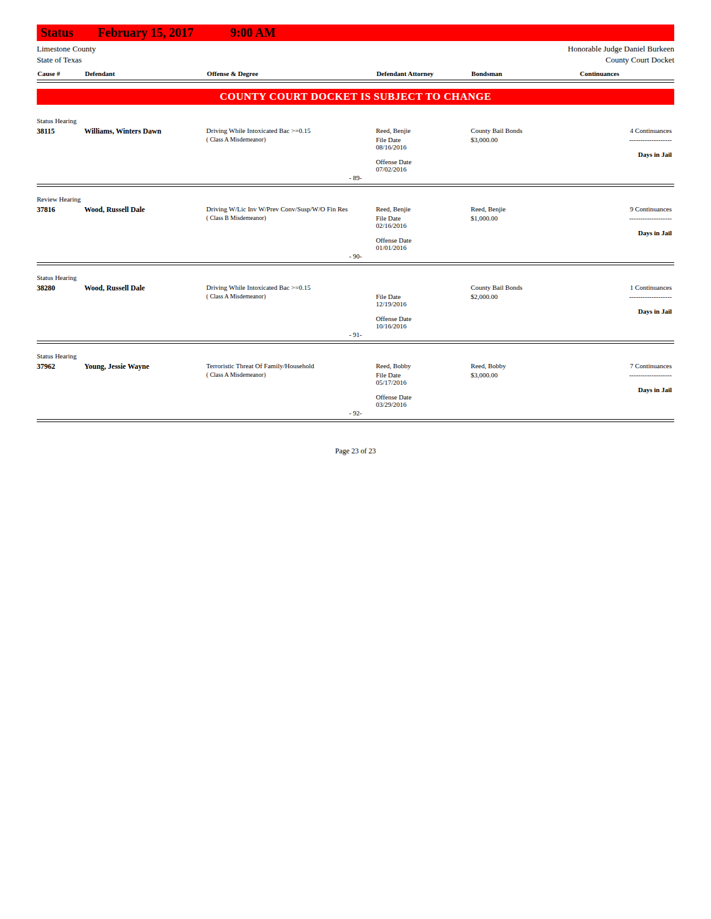Status February 15, 2017 9:00 AM
Limestone County
State of Texas
Honorable Judge Daniel Burkeen
County Court Docket
| Cause # | Defendant | Offense & Degree | Defendant Attorney | Bondsman | Continuances |
| --- | --- | --- | --- | --- | --- |
COUNTY COURT DOCKET IS SUBJECT TO CHANGE
Status Hearing
| 38115 | Williams, Winters Dawn | Driving While Intoxicated Bac >=0.15 | Reed, Benjie | County Bail Bonds | 4 Continuances |
| | | ( Class A Misdemeanor) | File Date 08/16/2016 | $3,000.00 | ------------------- |
| | | | | | Days in Jail |
| | | | Offense Date 07/02/2016 | | |
- 89-
Review Hearing
| 37816 | Wood, Russell Dale | Driving W/Lic Inv W/Prev Conv/Susp/W/O Fin Res | Reed, Benjie | Reed, Benjie | 9 Continuances |
| | | ( Class B Misdemeanor) | File Date 02/16/2016 | $1,000.00 | ------------------- |
| | | | | | Days in Jail |
| | | | Offense Date 01/01/2016 | | |
- 90-
Status Hearing
| 38280 | Wood, Russell Dale | Driving While Intoxicated Bac >=0.15 | | County Bail Bonds | 1 Continuances |
| | | ( Class A Misdemeanor) | File Date 12/19/2016 | $2,000.00 | ------------------- |
| | | | | | Days in Jail |
| | | | Offense Date 10/16/2016 | | |
- 91-
Status Hearing
| 37962 | Young, Jessie Wayne | Terroristic Threat Of Family/Household | Reed, Bobby | Reed, Bobby | 7 Continuances |
| | | ( Class A Misdemeanor) | File Date 05/17/2016 | $3,000.00 | ------------------- |
| | | | | | Days in Jail |
| | | | Offense Date 03/29/2016 | | |
- 92-
Page 23 of 23